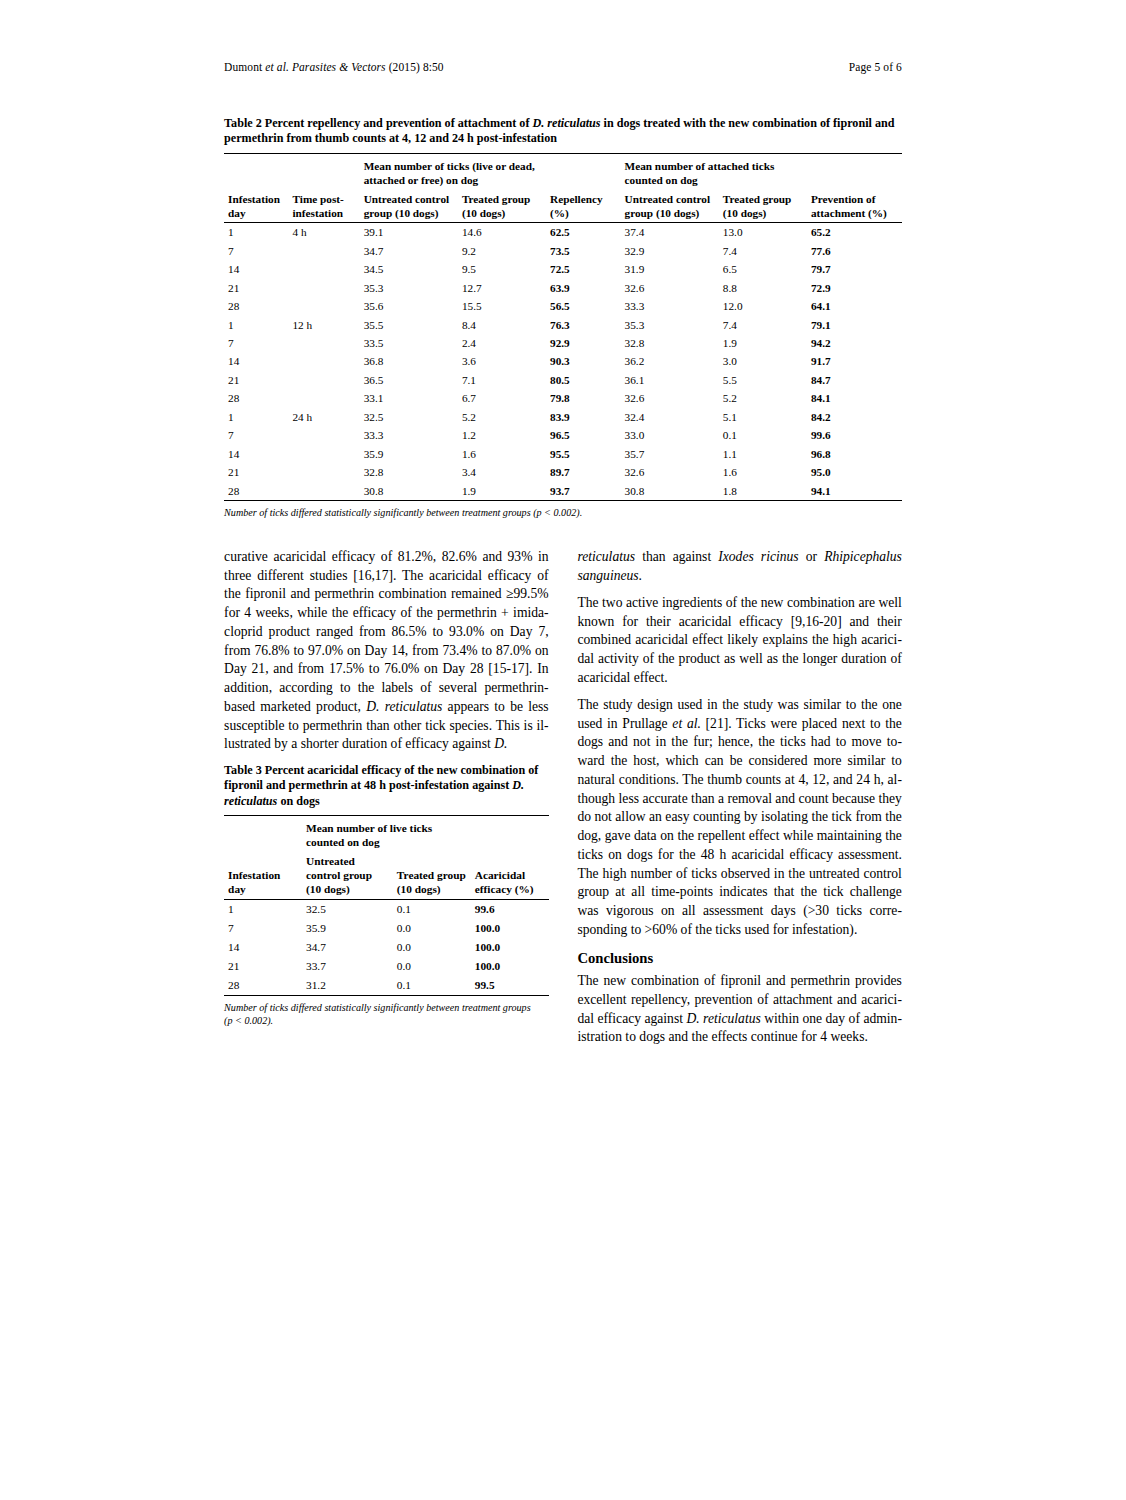Dumont et al. Parasites & Vectors (2015) 8:50
Page 5 of 6
Table 2 Percent repellency and prevention of attachment of D. reticulatus in dogs treated with the new combination of fipronil and permethrin from thumb counts at 4, 12 and 24 h post-infestation
| | | Mean number of ticks (live or dead, attached or free) on dog | Repellency (%) | Mean number of attached ticks counted on dog | Prevention of attachment (%) |
| --- | --- | --- | --- | --- | --- |
| Infestation day | Time post-infestation | Untreated control group (10 dogs) | Treated group (10 dogs) | Untreated control group (10 dogs) | Treated group (10 dogs) |
| 1 | 4 h | 39.1 | 14.6 | 62.5 | 37.4 | 13.0 | 65.2 |
| 7 | | 34.7 | 9.2 | 73.5 | 32.9 | 7.4 | 77.6 |
| 14 | | 34.5 | 9.5 | 72.5 | 31.9 | 6.5 | 79.7 |
| 21 | | 35.3 | 12.7 | 63.9 | 32.6 | 8.8 | 72.9 |
| 28 | | 35.6 | 15.5 | 56.5 | 33.3 | 12.0 | 64.1 |
| 1 | 12 h | 35.5 | 8.4 | 76.3 | 35.3 | 7.4 | 79.1 |
| 7 | | 33.5 | 2.4 | 92.9 | 32.8 | 1.9 | 94.2 |
| 14 | | 36.8 | 3.6 | 90.3 | 36.2 | 3.0 | 91.7 |
| 21 | | 36.5 | 7.1 | 80.5 | 36.1 | 5.5 | 84.7 |
| 28 | | 33.1 | 6.7 | 79.8 | 32.6 | 5.2 | 84.1 |
| 1 | 24 h | 32.5 | 5.2 | 83.9 | 32.4 | 5.1 | 84.2 |
| 7 | | 33.3 | 1.2 | 96.5 | 33.0 | 0.1 | 99.6 |
| 14 | | 35.9 | 1.6 | 95.5 | 35.7 | 1.1 | 96.8 |
| 21 | | 32.8 | 3.4 | 89.7 | 32.6 | 1.6 | 95.0 |
| 28 | | 30.8 | 1.9 | 93.7 | 30.8 | 1.8 | 94.1 |
Number of ticks differed statistically significantly between treatment groups (p < 0.002).
curative acaricidal efficacy of 81.2%, 82.6% and 93% in three different studies [16,17]. The acaricidal efficacy of the fipronil and permethrin combination remained ≥99.5% for 4 weeks, while the efficacy of the permethrin + imidacloprid product ranged from 86.5% to 93.0% on Day 7, from 76.8% to 97.0% on Day 14, from 73.4% to 87.0% on Day 21, and from 17.5% to 76.0% on Day 28 [15-17]. In addition, according to the labels of several permethrin-based marketed product, D. reticulatus appears to be less susceptible to permethrin than other tick species. This is illustrated by a shorter duration of efficacy against D.
Table 3 Percent acaricidal efficacy of the new combination of fipronil and permethrin at 48 h post-infestation against D. reticulatus on dogs
| | Mean number of live ticks counted on dog | Acaricidal efficacy (%) |
| --- | --- | --- |
| Infestation day | Untreated control group (10 dogs) | Treated group (10 dogs) |
| 1 | 32.5 | 0.1 | 99.6 |
| 7 | 35.9 | 0.0 | 100.0 |
| 14 | 34.7 | 0.0 | 100.0 |
| 21 | 33.7 | 0.0 | 100.0 |
| 28 | 31.2 | 0.1 | 99.5 |
Number of ticks differed statistically significantly between treatment groups
(p < 0.002).
reticulatus than against Ixodes ricinus or Rhipicephalus sanguineus.
The two active ingredients of the new combination are well known for their acaricidal efficacy [9,16-20] and their combined acaricidal effect likely explains the high acaricidal activity of the product as well as the longer duration of acaricidal effect.
The study design used in the study was similar to the one used in Prullage et al. [21]. Ticks were placed next to the dogs and not in the fur; hence, the ticks had to move toward the host, which can be considered more similar to natural conditions. The thumb counts at 4, 12, and 24 h, although less accurate than a removal and count because they do not allow an easy counting by isolating the tick from the dog, gave data on the repellent effect while maintaining the ticks on dogs for the 48 h acaricidal efficacy assessment. The high number of ticks observed in the untreated control group at all time-points indicates that the tick challenge was vigorous on all assessment days (>30 ticks corresponding to >60% of the ticks used for infestation).
Conclusions
The new combination of fipronil and permethrin provides excellent repellency, prevention of attachment and acaricidal efficacy against D. reticulatus within one day of administration to dogs and the effects continue for 4 weeks.